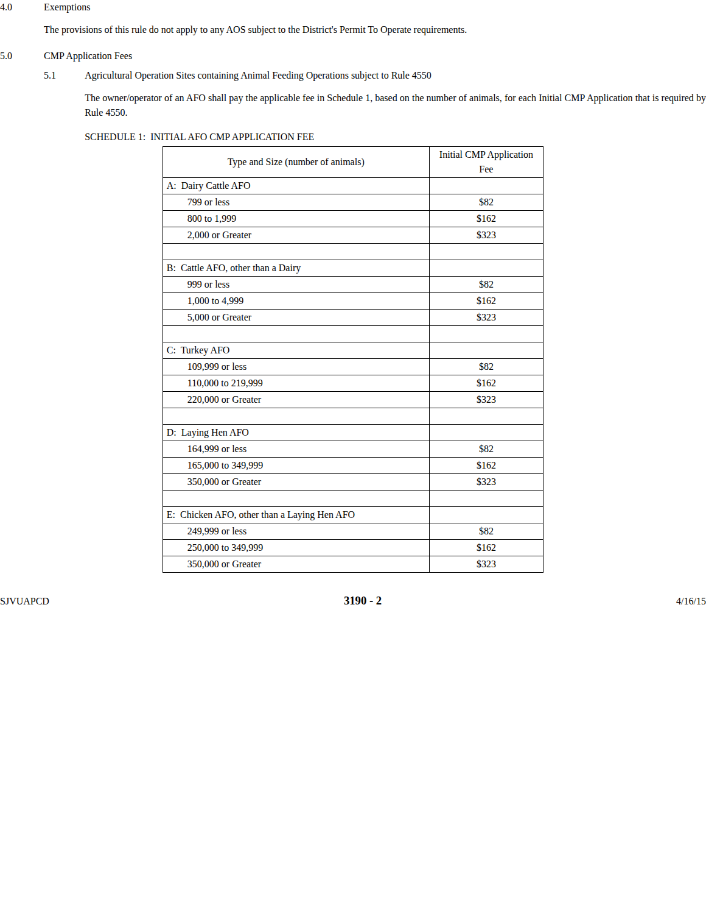4.0
Exemptions
The provisions of this rule do not apply to any AOS subject to the District's Permit To Operate requirements.
5.0
CMP Application Fees
5.1
Agricultural Operation Sites containing Animal Feeding Operations subject to Rule 4550
The owner/operator of an AFO shall pay the applicable fee in Schedule 1, based on the number of animals, for each Initial CMP Application that is required by Rule 4550.
SCHEDULE 1: INITIAL AFO CMP APPLICATION FEE
| Type and Size (number of animals) | Initial CMP Application Fee |
| --- | --- |
| A: Dairy Cattle AFO | |
| 799 or less | $82 |
| 800 to 1,999 | $162 |
| 2,000 or Greater | $323 |
| B: Cattle AFO, other than a Dairy | |
| 999 or less | $82 |
| 1,000 to 4,999 | $162 |
| 5,000 or Greater | $323 |
| C: Turkey AFO | |
| 109,999 or less | $82 |
| 110,000 to 219,999 | $162 |
| 220,000 or Greater | $323 |
| D: Laying Hen AFO | |
| 164,999 or less | $82 |
| 165,000 to 349,999 | $162 |
| 350,000 or Greater | $323 |
| E: Chicken AFO, other than a Laying Hen AFO | |
| 249,999 or less | $82 |
| 250,000 to 349,999 | $162 |
| 350,000 or Greater | $323 |
SJVUAPCD
3190 - 2
4/16/15